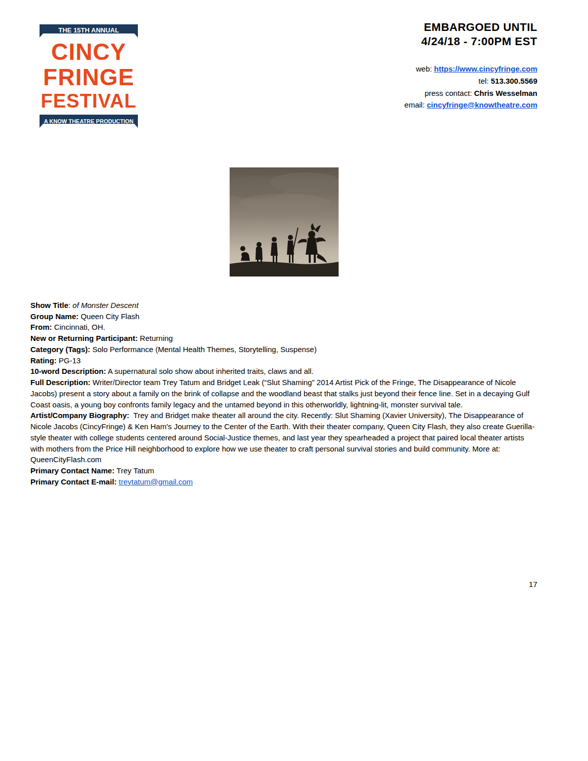THE 15TH ANNUAL CINCY FRINGE FESTIVAL A KNOW THEATRE PRODUCTION
EMBARGOED UNTIL
4/24/18 - 7:00PM EST
web: https://www.cincyfringe.com
tel: 513.300.5569
press contact: Chris Wesselman
email: cincyfringe@knowtheatre.com
Show Title: of Monster Descent
Group Name: Queen City Flash
From: Cincinnati, OH.
New or Returning Participant: Returning
Category (Tags): Solo Performance (Mental Health Themes, Storytelling, Suspense)
Rating: PG-13
10-word Description: A supernatural solo show about inherited traits, claws and all.
Full Description: Writer/Director team Trey Tatum and Bridget Leak (“Slut Shaming” 2014 Artist Pick of the Fringe, The Disappearance of Nicole Jacobs) present a story about a family on the brink of collapse and the woodland beast that stalks just beyond their fence line. Set in a decaying Gulf Coast oasis, a young boy confronts family legacy and the untamed beyond in this otherworldly, lightning-lit, monster survival tale.
Artist/Company Biography: Trey and Bridget make theater all around the city. Recently: Slut Shaming (Xavier University), The Disappearance of Nicole Jacobs (CincyFringe) & Ken Ham's Journey to the Center of the Earth. With their theater company, Queen City Flash, they also create Guerilla-style theater with college students centered around Social-Justice themes, and last year they spearheaded a project that paired local theater artists with mothers from the Price Hill neighborhood to explore how we use theater to craft personal survival stories and build community. More at: QueenCityFlash.com
Primary Contact Name: Trey Tatum
Primary Contact E-mail: treytatum@gmail.com
17